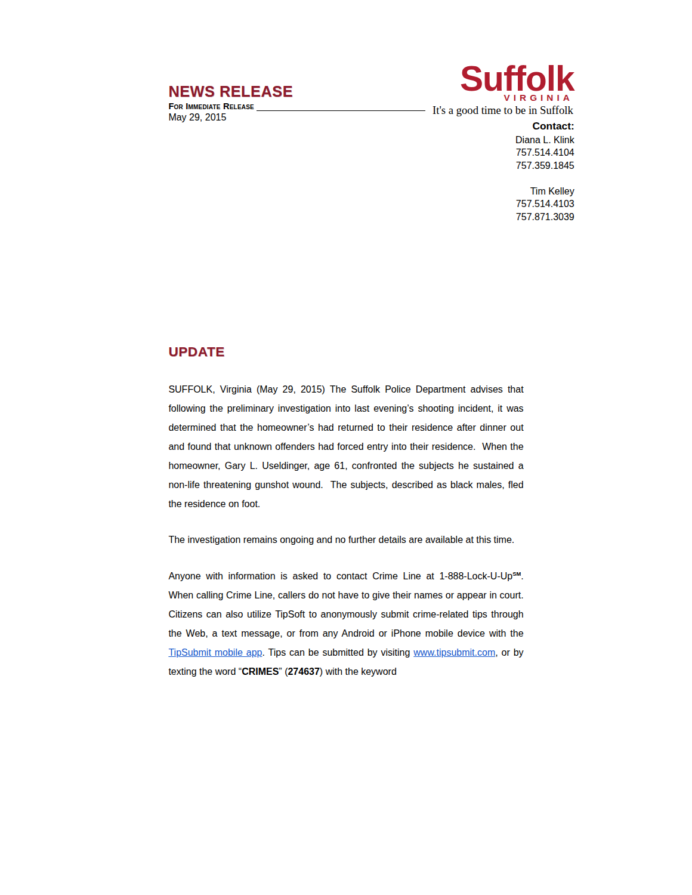NEWS RELEASE
For Immediate Release
May 29, 2015
Suffolk VIRGINIA It's a good time to be in Suffolk
Contact:
Diana L. Klink
757.514.4104
757.359.1845
Tim Kelley
757.514.4103
757.871.3039
UPDATE
SUFFOLK, Virginia (May 29, 2015) The Suffolk Police Department advises that following the preliminary investigation into last evening’s shooting incident, it was determined that the homeowner’s had returned to their residence after dinner out and found that unknown offenders had forced entry into their residence. When the homeowner, Gary L. Useldinger, age 61, confronted the subjects he sustained a non-life threatening gunshot wound. The subjects, described as black males, fled the residence on foot.
The investigation remains ongoing and no further details are available at this time.
Anyone with information is asked to contact Crime Line at 1-888-Lock-U-UpSM. When calling Crime Line, callers do not have to give their names or appear in court. Citizens can also utilize TipSoft to anonymously submit crime-related tips through the Web, a text message, or from any Android or iPhone mobile device with the TipSubmit mobile app. Tips can be submitted by visiting www.tipsubmit.com, or by texting the word “CRIMES” (274637) with the keyword